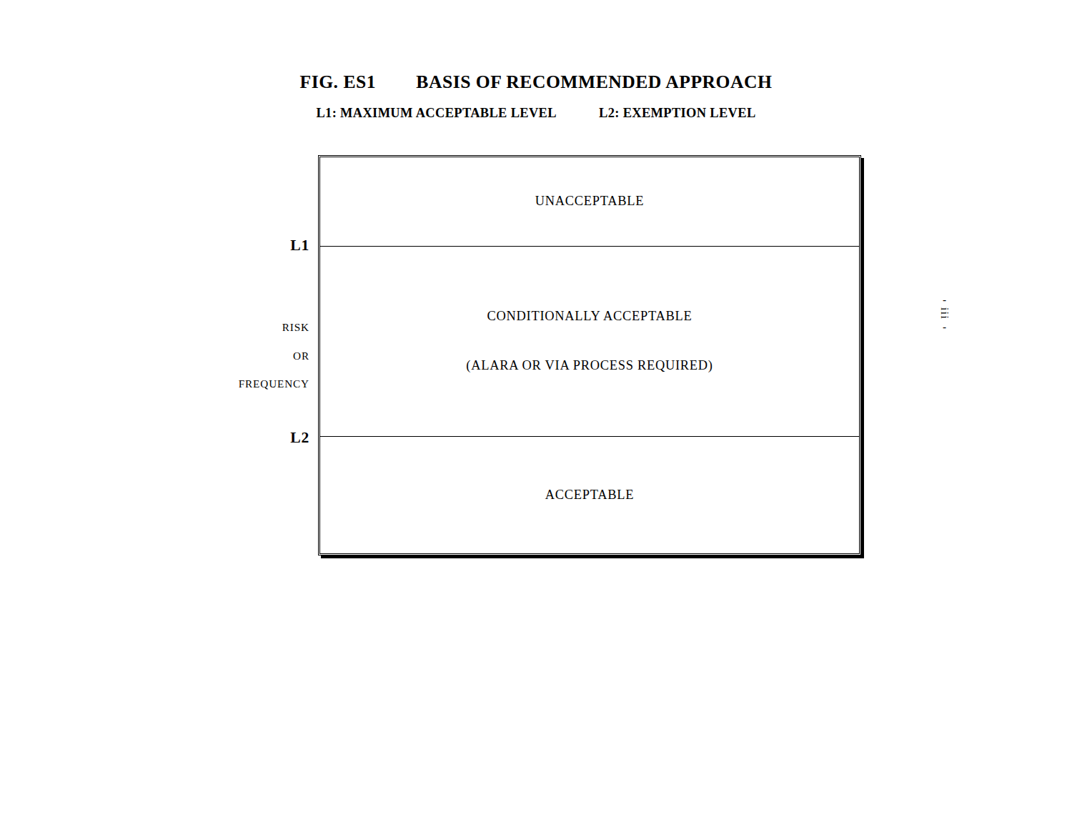FIG. ES1 BASIS OF RECOMMENDED APPROACH
L1: MAXIMUM ACCEPTABLE LEVEL L2: EXEMPTION LEVEL
L1 L2 RISK OR FREQUENCY
UNACCEPTABLE
CONDITIONALLY ACCEPTABLE (ALARA OR VIA PROCESS REQUIRED)
ACCEPTABLE
- iii -